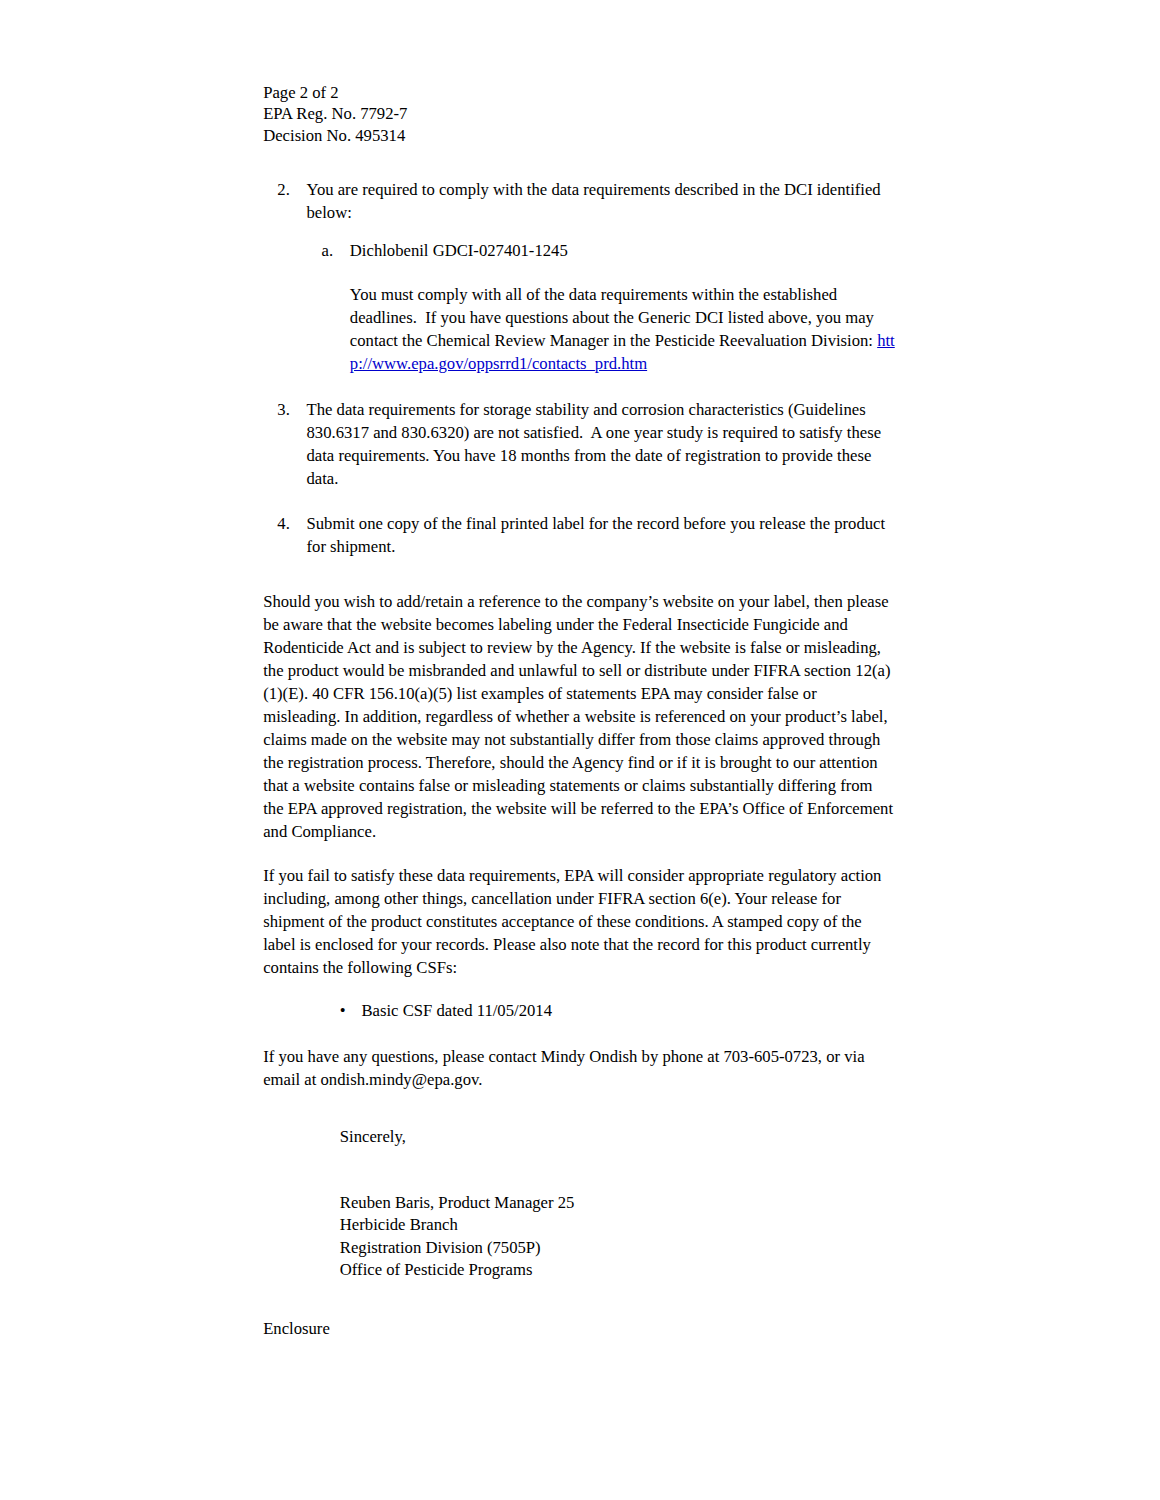Page 2 of 2
EPA Reg. No. 7792-7
Decision No. 495314
2. You are required to comply with the data requirements described in the DCI identified below:
a. Dichlobenil GDCI-027401-1245
You must comply with all of the data requirements within the established deadlines. If you have questions about the Generic DCI listed above, you may contact the Chemical Review Manager in the Pesticide Reevaluation Division: http://www.epa.gov/oppsrrd1/contacts_prd.htm
3. The data requirements for storage stability and corrosion characteristics (Guidelines 830.6317 and 830.6320) are not satisfied. A one year study is required to satisfy these data requirements. You have 18 months from the date of registration to provide these data.
4. Submit one copy of the final printed label for the record before you release the product for shipment.
Should you wish to add/retain a reference to the company’s website on your label, then please be aware that the website becomes labeling under the Federal Insecticide Fungicide and Rodenticide Act and is subject to review by the Agency. If the website is false or misleading, the product would be misbranded and unlawful to sell or distribute under FIFRA section 12(a)(1)(E). 40 CFR 156.10(a)(5) list examples of statements EPA may consider false or misleading. In addition, regardless of whether a website is referenced on your product’s label, claims made on the website may not substantially differ from those claims approved through the registration process. Therefore, should the Agency find or if it is brought to our attention that a website contains false or misleading statements or claims substantially differing from the EPA approved registration, the website will be referred to the EPA’s Office of Enforcement and Compliance.
If you fail to satisfy these data requirements, EPA will consider appropriate regulatory action including, among other things, cancellation under FIFRA section 6(e). Your release for shipment of the product constitutes acceptance of these conditions. A stamped copy of the label is enclosed for your records. Please also note that the record for this product currently contains the following CSFs:
Basic CSF dated 11/05/2014
If you have any questions, please contact Mindy Ondish by phone at 703-605-0723, or via email at ondish.mindy@epa.gov.
Sincerely,
Reuben Baris, Product Manager 25
Herbicide Branch
Registration Division (7505P)
Office of Pesticide Programs
Enclosure